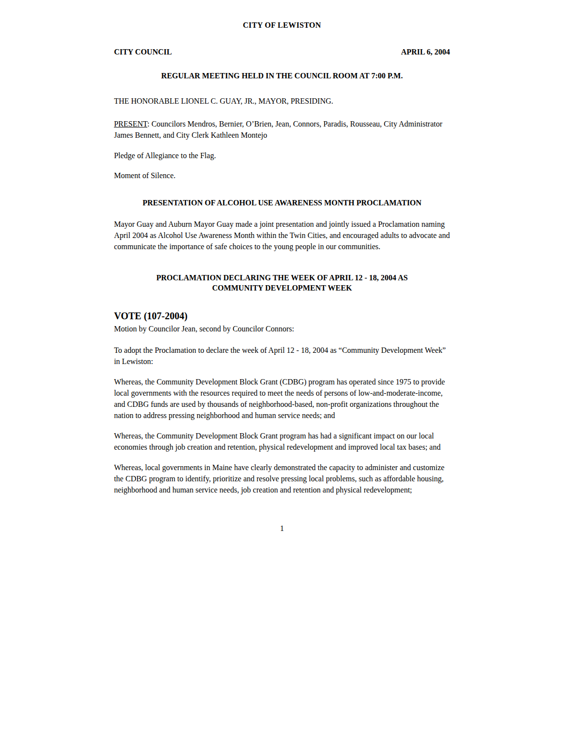CITY OF LEWISTON
CITY COUNCIL APRIL 6, 2004
REGULAR MEETING HELD IN THE COUNCIL ROOM AT 7:00 P.M.
THE HONORABLE LIONEL C. GUAY, JR., MAYOR, PRESIDING.
PRESENT: Councilors Mendros, Bernier, O’Brien, Jean, Connors, Paradis, Rousseau, City Administrator James Bennett, and City Clerk Kathleen Montejo
Pledge of Allegiance to the Flag.
Moment of Silence.
PRESENTATION OF ALCOHOL USE AWARENESS MONTH PROCLAMATION
Mayor Guay and Auburn Mayor Guay made a joint presentation and jointly issued a Proclamation naming April 2004 as Alcohol Use Awareness Month within the Twin Cities, and encouraged adults to advocate and communicate the importance of safe choices to the young people in our communities.
PROCLAMATION DECLARING THE WEEK OF APRIL 12 - 18, 2004 AS
COMMUNITY DEVELOPMENT WEEK
VOTE (107-2004)
Motion by Councilor Jean, second by Councilor Connors:
To adopt the Proclamation to declare the week of April 12 - 18, 2004 as “Community Development Week” in Lewiston:
Whereas, the Community Development Block Grant (CDBG) program has operated since 1975 to provide local governments with the resources required to meet the needs of persons of low-and-moderate-income, and CDBG funds are used by thousands of neighborhood-based, non-profit organizations throughout the nation to address pressing neighborhood and human service needs; and
Whereas, the Community Development Block Grant program has had a significant impact on our local economies through job creation and retention, physical redevelopment and improved local tax bases; and
Whereas, local governments in Maine have clearly demonstrated the capacity to administer and customize the CDBG program to identify, prioritize and resolve pressing local problems, such as affordable housing, neighborhood and human service needs, job creation and retention and physical redevelopment;
1